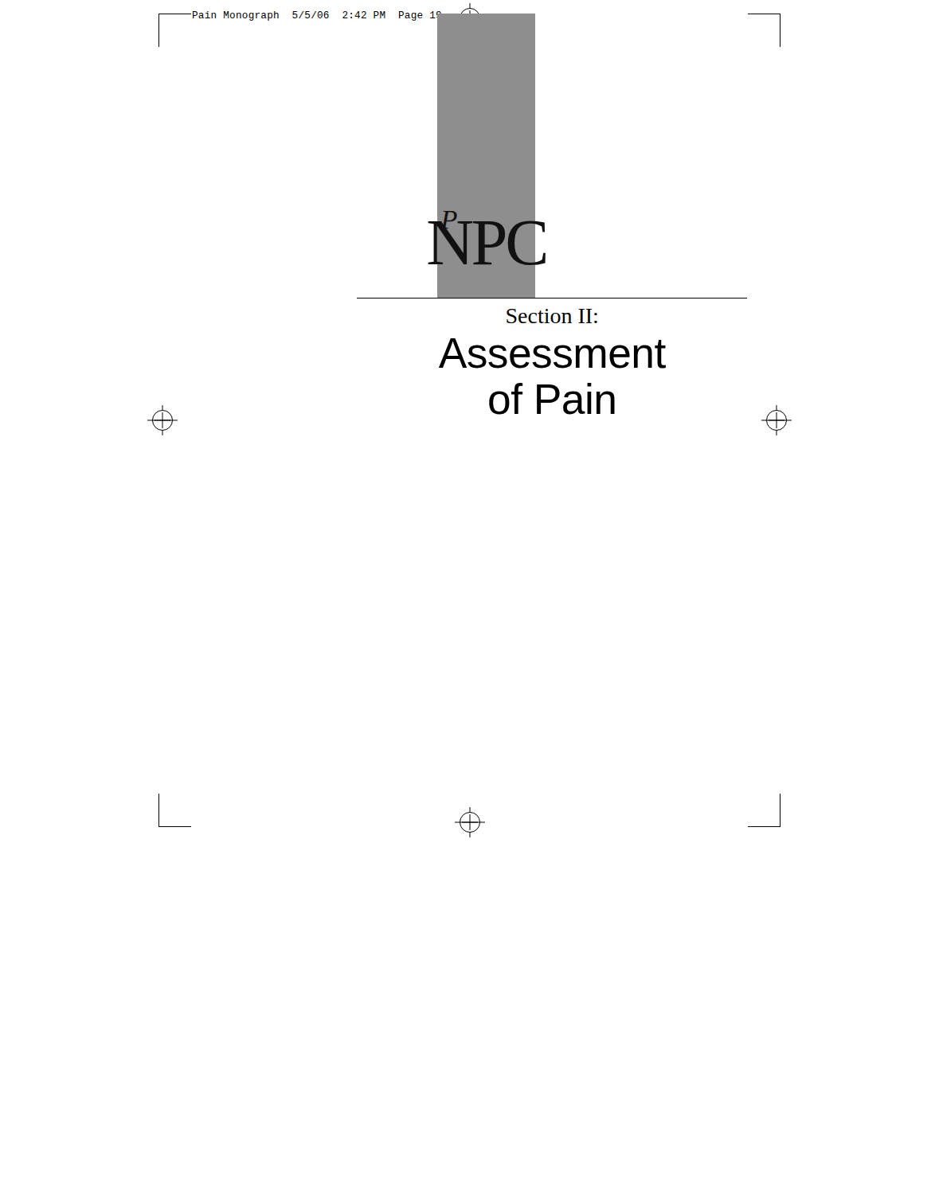Pain Monograph 5/5/06 2:42 PM Page 19
NPPC
Section II:
Assessment
of Pain